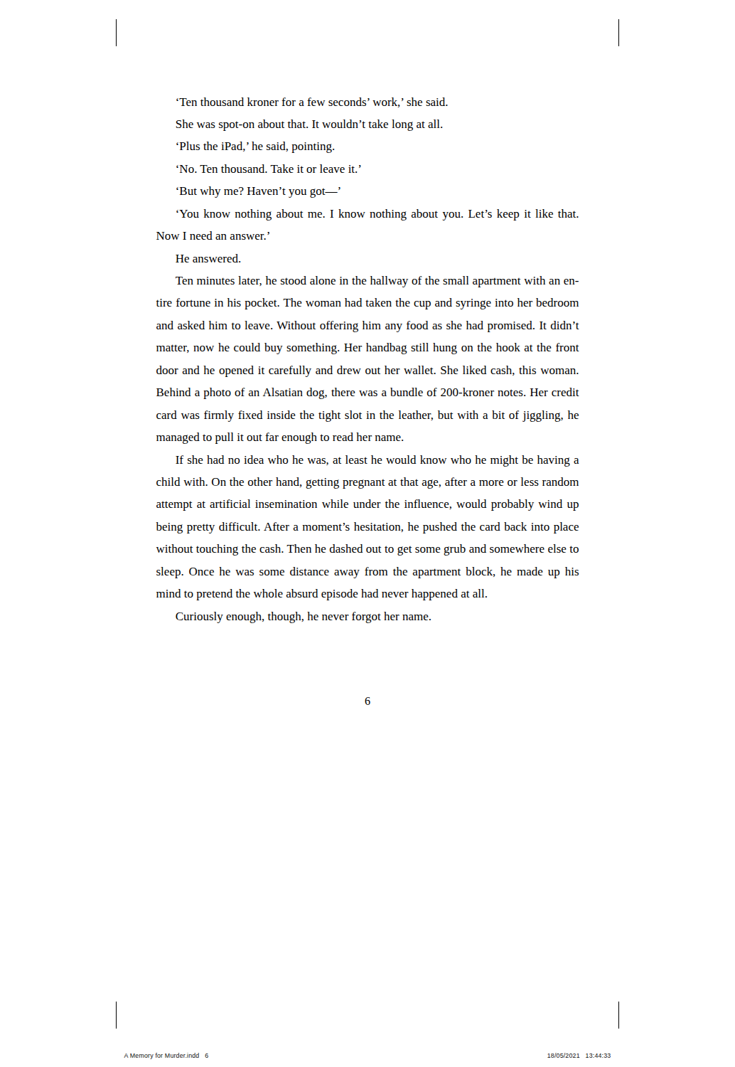‘Ten thousand kroner for a few seconds’ work,’ she said.
She was spot-on about that. It wouldn’t take long at all.
‘Plus the iPad,’ he said, pointing.
‘No. Ten thousand. Take it or leave it.’
‘But why me? Haven’t you got—’
‘You know nothing about me. I know nothing about you. Let’s keep it like that. Now I need an answer.’
He answered.
Ten minutes later, he stood alone in the hallway of the small apartment with an entire fortune in his pocket. The woman had taken the cup and syringe into her bedroom and asked him to leave. Without offering him any food as she had promised. It didn’t matter, now he could buy something. Her handbag still hung on the hook at the front door and he opened it carefully and drew out her wallet. She liked cash, this woman. Behind a photo of an Alsatian dog, there was a bundle of 200-kroner notes. Her credit card was firmly fixed inside the tight slot in the leather, but with a bit of jiggling, he managed to pull it out far enough to read her name.
If she had no idea who he was, at least he would know who he might be having a child with. On the other hand, getting pregnant at that age, after a more or less random attempt at artificial insemination while under the influence, would probably wind up being pretty difficult. After a moment’s hesitation, he pushed the card back into place without touching the cash. Then he dashed out to get some grub and somewhere else to sleep. Once he was some distance away from the apartment block, he made up his mind to pretend the whole absurd episode had never happened at all.
Curiously enough, though, he never forgot her name.
6
A Memory for Murder.indd 6 18/05/2021 13:44:33